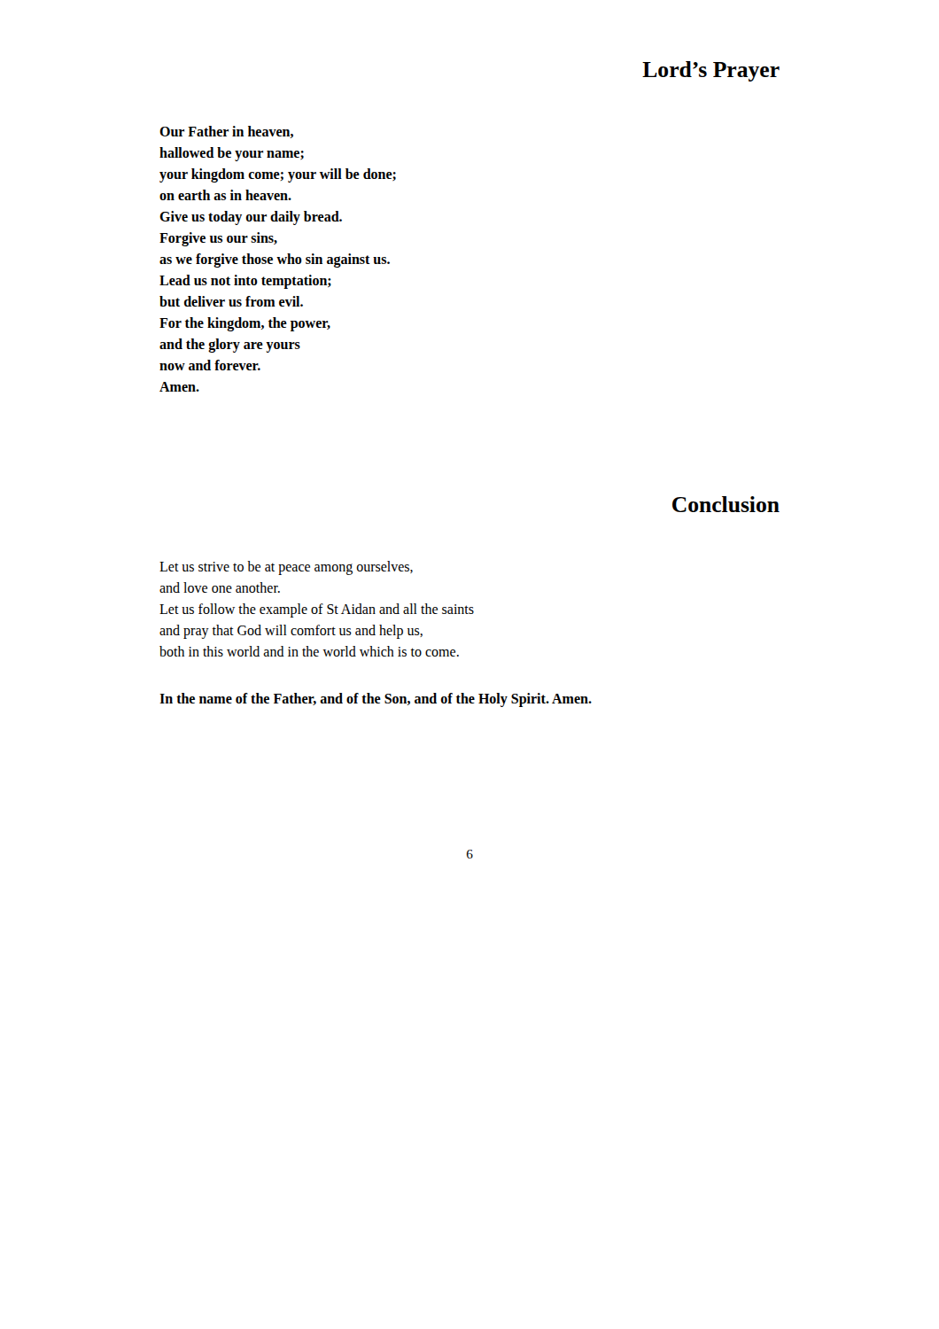Lord’s Prayer
Our Father in heaven,
hallowed be your name;
your kingdom come; your will be done;
on earth as in heaven.
Give us today our daily bread.
Forgive us our sins,
as we forgive those who sin against us.
Lead us not into temptation;
but deliver us from evil.
For the kingdom, the power,
and the glory are yours
now and forever.
Amen.
Conclusion
Let us strive to be at peace among ourselves,
and love one another.
Let us follow the example of St Aidan and all the saints
and pray that God will comfort us and help us,
both in this world and in the world which is to come.
In the name of the Father, and of the Son, and of the Holy Spirit. Amen.
6